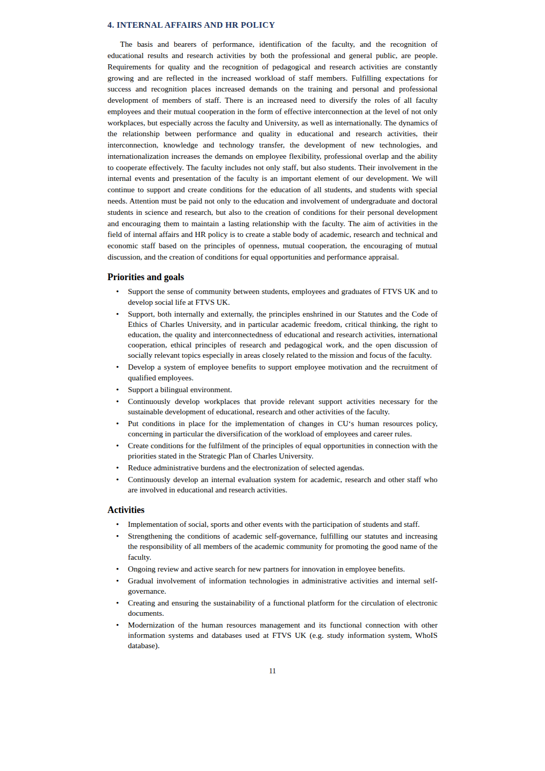4. INTERNAL AFFAIRS AND HR POLICY
The basis and bearers of performance, identification of the faculty, and the recognition of educational results and research activities by both the professional and general public, are people. Requirements for quality and the recognition of pedagogical and research activities are constantly growing and are reflected in the increased workload of staff members. Fulfilling expectations for success and recognition places increased demands on the training and personal and professional development of members of staff. There is an increased need to diversify the roles of all faculty employees and their mutual cooperation in the form of effective interconnection at the level of not only workplaces, but especially across the faculty and University, as well as internationally. The dynamics of the relationship between performance and quality in educational and research activities, their interconnection, knowledge and technology transfer, the development of new technologies, and internationalization increases the demands on employee flexibility, professional overlap and the ability to cooperate effectively. The faculty includes not only staff, but also students. Their involvement in the internal events and presentation of the faculty is an important element of our development. We will continue to support and create conditions for the education of all students, and students with special needs. Attention must be paid not only to the education and involvement of undergraduate and doctoral students in science and research, but also to the creation of conditions for their personal development and encouraging them to maintain a lasting relationship with the faculty. The aim of activities in the field of internal affairs and HR policy is to create a stable body of academic, research and technical and economic staff based on the principles of openness, mutual cooperation, the encouraging of mutual discussion, and the creation of conditions for equal opportunities and performance appraisal.
Priorities and goals
Support the sense of community between students, employees and graduates of FTVS UK and to develop social life at FTVS UK.
Support, both internally and externally, the principles enshrined in our Statutes and the Code of Ethics of Charles University, and in particular academic freedom, critical thinking, the right to education, the quality and interconnectedness of educational and research activities, international cooperation, ethical principles of research and pedagogical work, and the open discussion of socially relevant topics especially in areas closely related to the mission and focus of the faculty.
Develop a system of employee benefits to support employee motivation and the recruitment of qualified employees.
Support a bilingual environment.
Continuously develop workplaces that provide relevant support activities necessary for the sustainable development of educational, research and other activities of the faculty.
Put conditions in place for the implementation of changes in CU‘s human resources policy, concerning in particular the diversification of the workload of employees and career rules.
Create conditions for the fulfilment of the principles of equal opportunities in connection with the priorities stated in the Strategic Plan of Charles University.
Reduce administrative burdens and the electronization of selected agendas.
Continuously develop an internal evaluation system for academic, research and other staff who are involved in educational and research activities.
Activities
Implementation of social, sports and other events with the participation of students and staff.
Strengthening the conditions of academic self-governance, fulfilling our statutes and increasing the responsibility of all members of the academic community for promoting the good name of the faculty.
Ongoing review and active search for new partners for innovation in employee benefits.
Gradual involvement of information technologies in administrative activities and internal self-governance.
Creating and ensuring the sustainability of a functional platform for the circulation of electronic documents.
Modernization of the human resources management and its functional connection with other information systems and databases used at FTVS UK (e.g. study information system, WhoIS database).
11